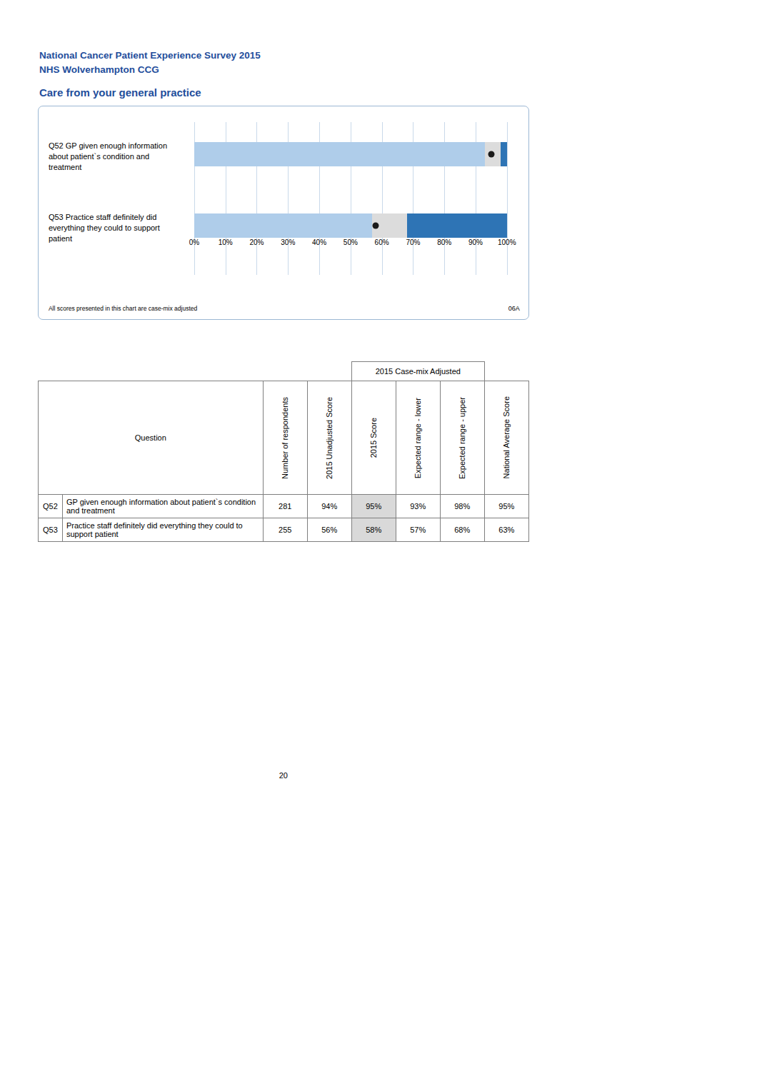National Cancer Patient Experience Survey 2015
NHS Wolverhampton CCG
Care from your general practice
Q52 GP given enough information about patient`s condition and treatment
Q53 Practice staff definitely did everything they could to support patient
0%
10%
20%
30%
40%
50%
60%
70%
80%
90%
100%
All scores presented in this chart are case-mix adjusted
06A
| | | | | 2015 Case-mix Adjusted | |
| Question | Number of respondents | 2015 Unadjusted Score | 2015 Score | Expected range - lower | Expected range - upper | National Average Score |
| Q52 | GP given enough information about patient`s condition and treatment | 281 | 94% | 95% | 93% | 98% | 95% |
| Q53 | Practice staff definitely did everything they could to support patient | 255 | 56% | 58% | 57% | 68% | 63% |
20